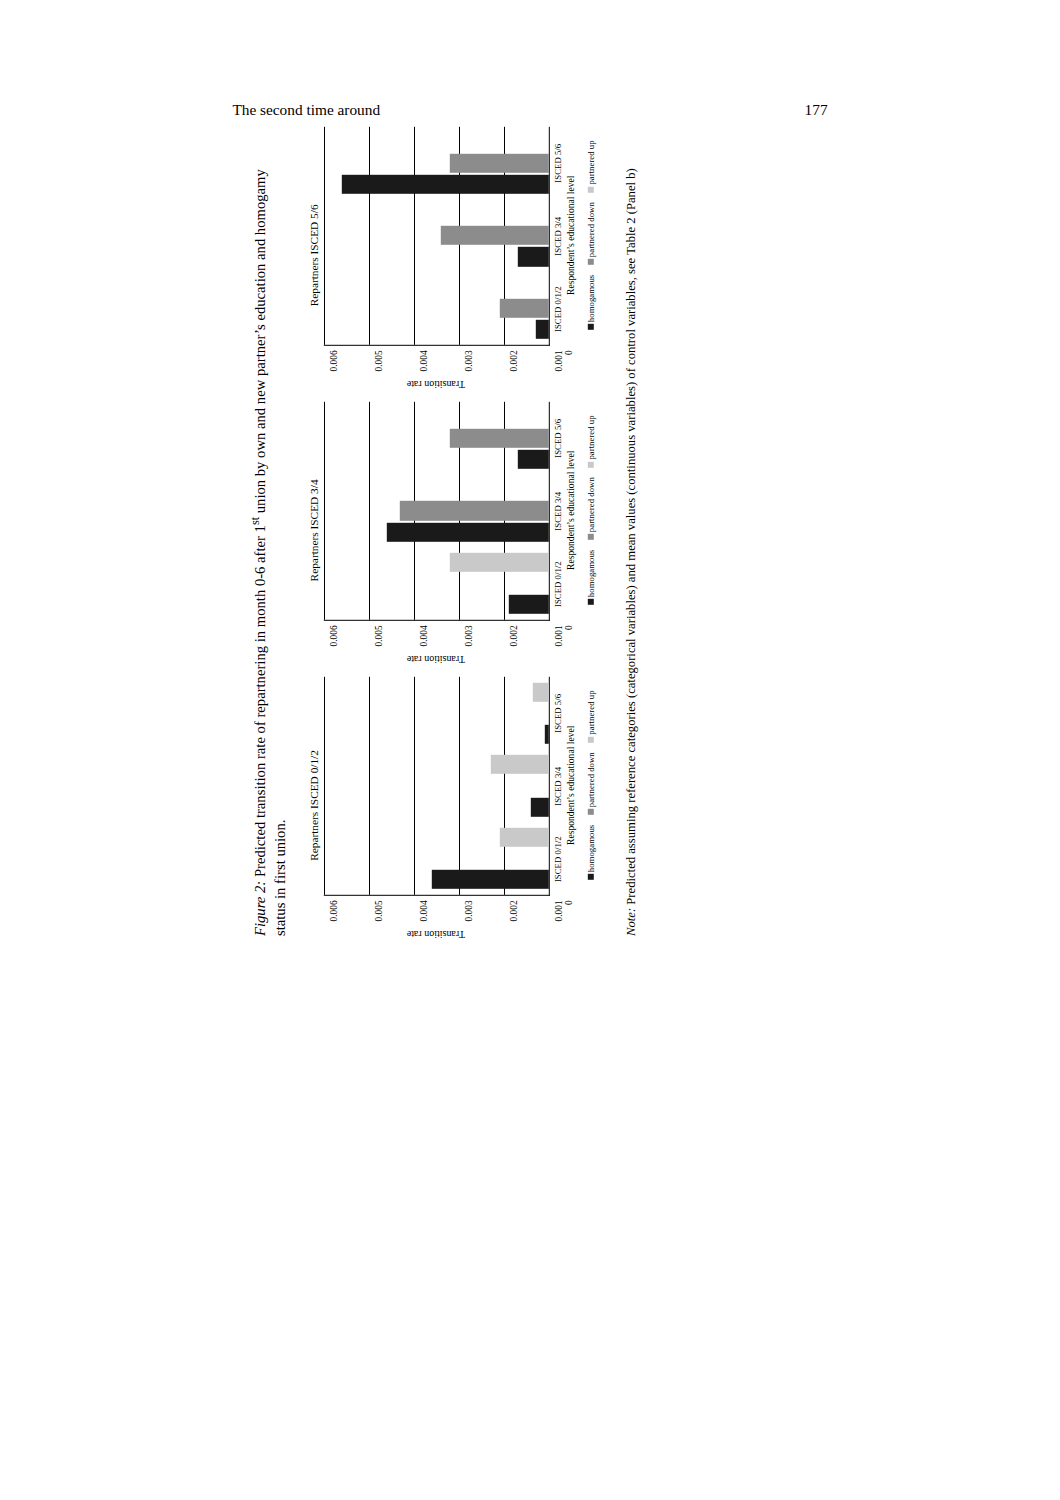The second time around
177
Figure 2: Predicted transition rate of repartnering in month 0-6 after 1st union by own and new partner’s education and homogamy status in first union.
Repartners ISCED 0/1/2
Transition rate
0.006 0.005 0.004 0.003 0.002 0.001 0
ISCED 0/1/2 ISCED 3/4 ISCED 5/6
Respondent’s educational level
homogamous partnered down partnered up
Repartners ISCED 3/4
Transition rate
0.006 0.005 0.004 0.003 0.002 0.001 0
ISCED 0/1/2 ISCED 3/4 ISCED 5/6
Respondent’s educational level
homogamous partnered down partnered up
Repartners ISCED 5/6
Transition rate
0.006 0.005 0.004 0.003 0.002 0.001 0
ISCED 0/1/2 ISCED 3/4 ISCED 5/6
Respondent’s educational level
homogamous partnered down partnered up
Note: Predicted assuming reference categories (categorical variables) and mean values (continuous variables) of control variables, see Table 2 (Panel b)